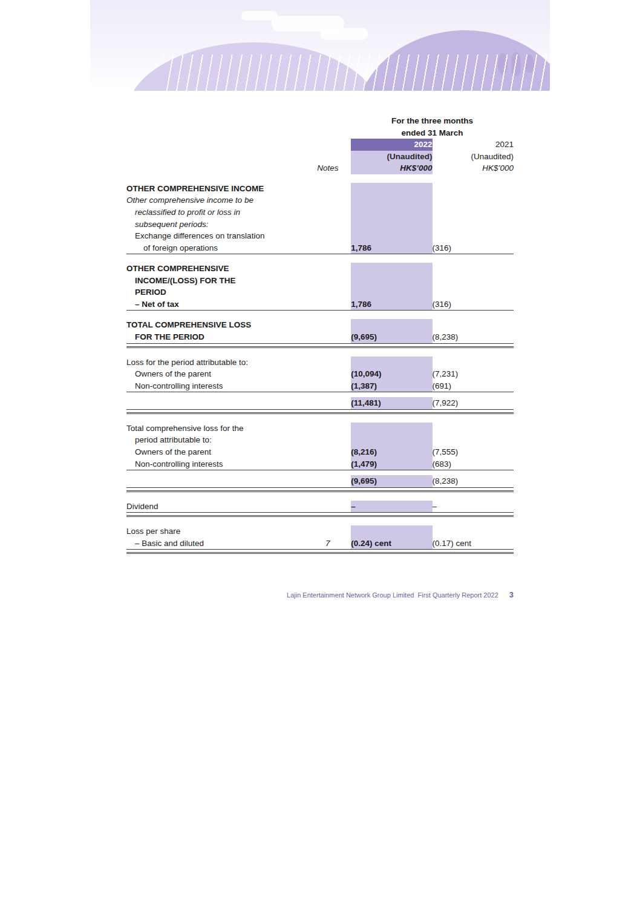| | | For the three months ended 31 March |
| | | 2022 | 2021 |
| | | (Unaudited) | (Unaudited) |
| | Notes | HK$’000 | HK$’000 |
| OTHER COMPREHENSIVE INCOME | | | |
| Other comprehensive income to be | | | |
| reclassified to profit or loss in | | | |
| subsequent periods: | | | |
| Exchange differences on translation | | | |
| of foreign operations | | 1,786 | (316) |
| OTHER COMPREHENSIVE | | | |
| INCOME/(LOSS) FOR THE | | | |
| PERIOD | | | |
| – Net of tax | | 1,786 | (316) |
| TOTAL COMPREHENSIVE LOSS | | | |
| FOR THE PERIOD | | (9,695) | (8,238) |
| Loss for the period attributable to: | | | |
| Owners of the parent | | (10,094) | (7,231) |
| Non-controlling interests | | (1,387) | (691) |
| | | (11,481) | (7,922) |
| Total comprehensive loss for the | | | |
| period attributable to: | | | |
| Owners of the parent | | (8,216) | (7,555) |
| Non-controlling interests | | (1,479) | (683) |
| | | (9,695) | (8,238) |
| Dividend | | – | – |
| Loss per share | | | |
| – Basic and diluted | 7 | (0.24) cent | (0.17) cent |
Lajin Entertainment Network Group Limited First Quarterly Report 2022 3